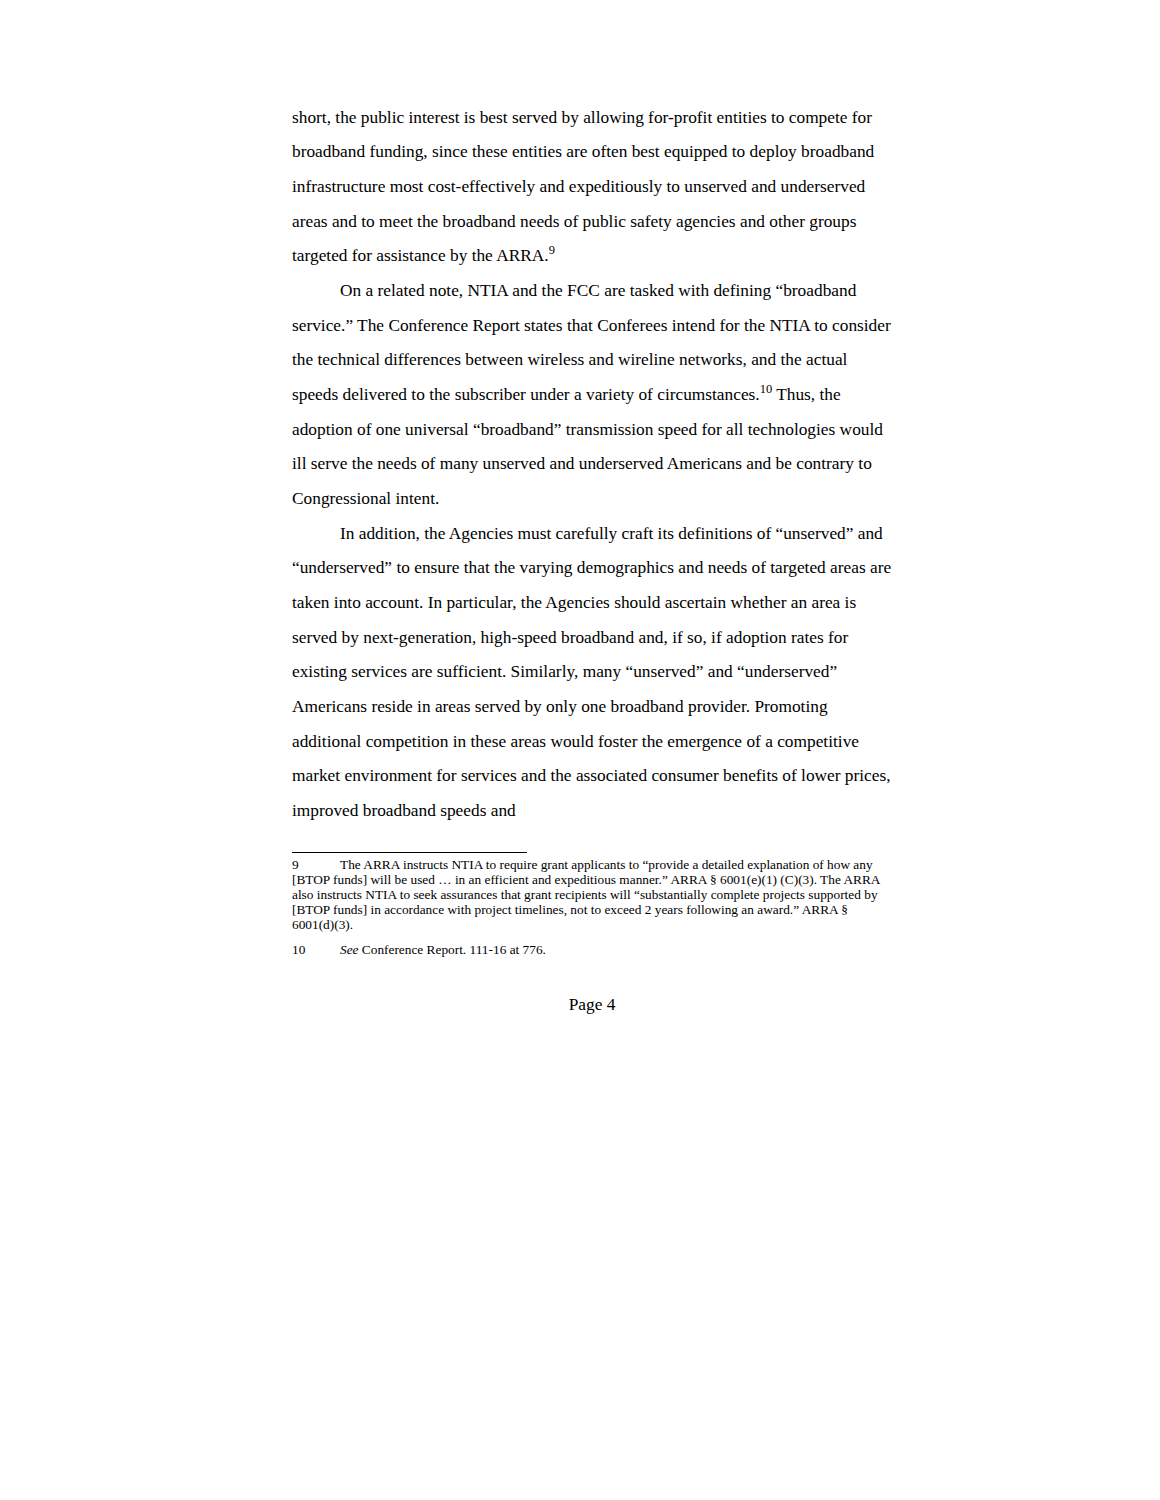short, the public interest is best served by allowing for-profit entities to compete for broadband funding, since these entities are often best equipped to deploy broadband infrastructure most cost-effectively and expeditiously to unserved and underserved areas and to meet the broadband needs of public safety agencies and other groups targeted for assistance by the ARRA.9
On a related note, NTIA and the FCC are tasked with defining “broadband service.” The Conference Report states that Conferees intend for the NTIA to consider the technical differences between wireless and wireline networks, and the actual speeds delivered to the subscriber under a variety of circumstances.10 Thus, the adoption of one universal “broadband” transmission speed for all technologies would ill serve the needs of many unserved and underserved Americans and be contrary to Congressional intent.
In addition, the Agencies must carefully craft its definitions of “unserved” and “underserved” to ensure that the varying demographics and needs of targeted areas are taken into account. In particular, the Agencies should ascertain whether an area is served by next-generation, high-speed broadband and, if so, if adoption rates for existing services are sufficient. Similarly, many “unserved” and “underserved” Americans reside in areas served by only one broadband provider. Promoting additional competition in these areas would foster the emergence of a competitive market environment for services and the associated consumer benefits of lower prices, improved broadband speeds and
9 The ARRA instructs NTIA to require grant applicants to “provide a detailed explanation of how any [BTOP funds] will be used … in an efficient and expeditious manner.” ARRA § 6001(e)(1) (C)(3). The ARRA also instructs NTIA to seek assurances that grant recipients will “substantially complete projects supported by [BTOP funds] in accordance with project timelines, not to exceed 2 years following an award.” ARRA § 6001(d)(3).
10 See Conference Report. 111-16 at 776.
Page 4